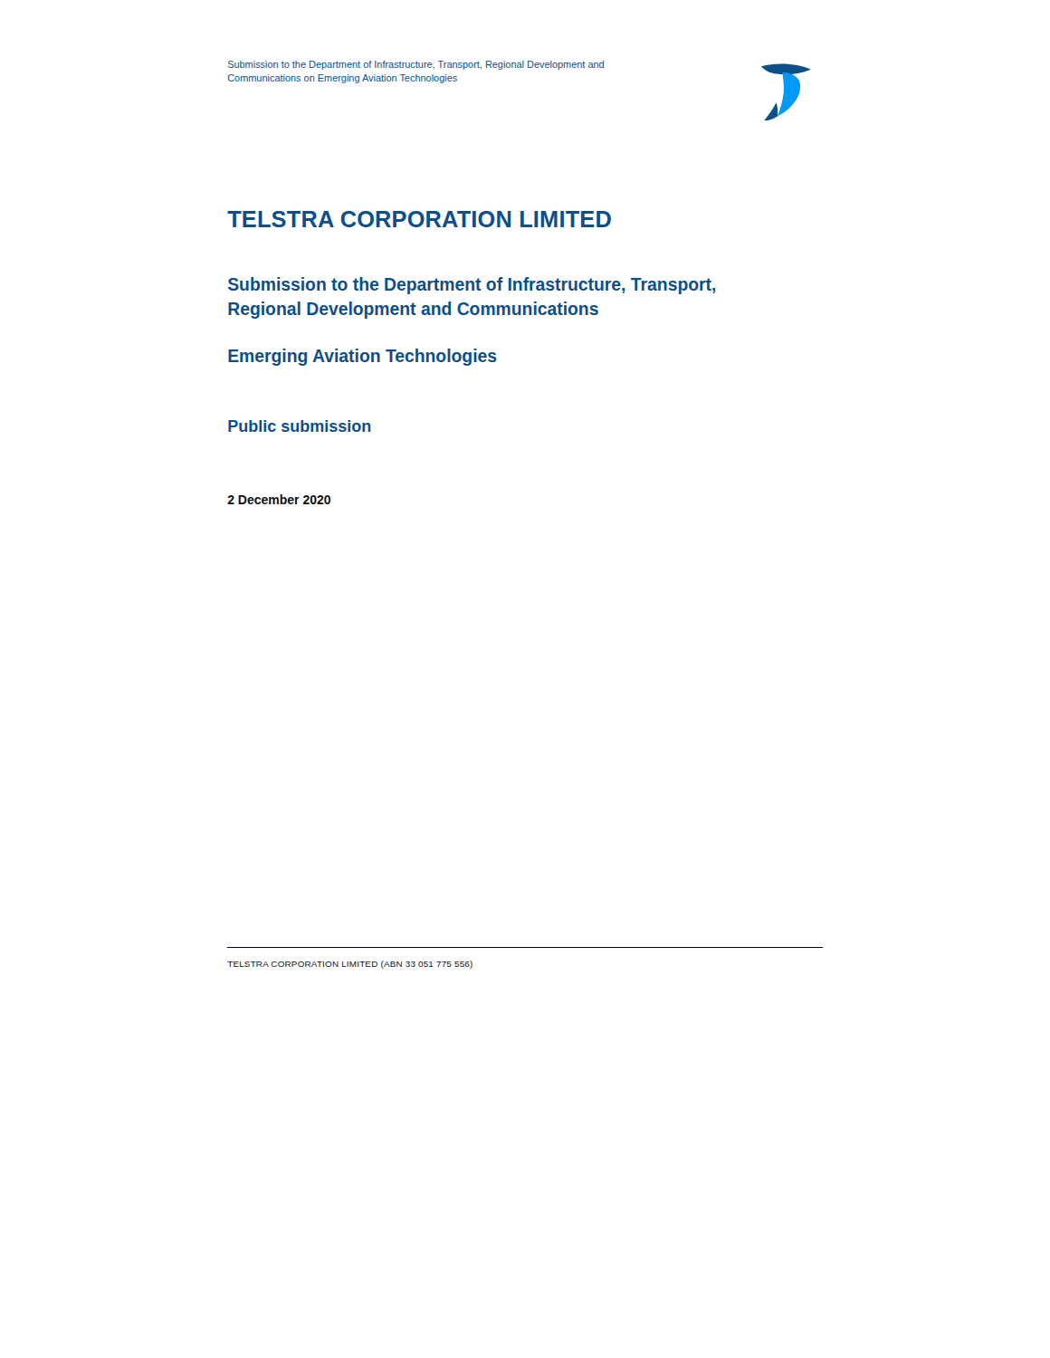Submission to the Department of Infrastructure, Transport, Regional Development and Communications on Emerging Aviation Technologies
TELSTRA CORPORATION LIMITED
Submission to the Department of Infrastructure, Transport, Regional Development and Communications
Emerging Aviation Technologies
Public submission
2 December 2020
TELSTRA CORPORATION LIMITED (ABN 33 051 775 556)